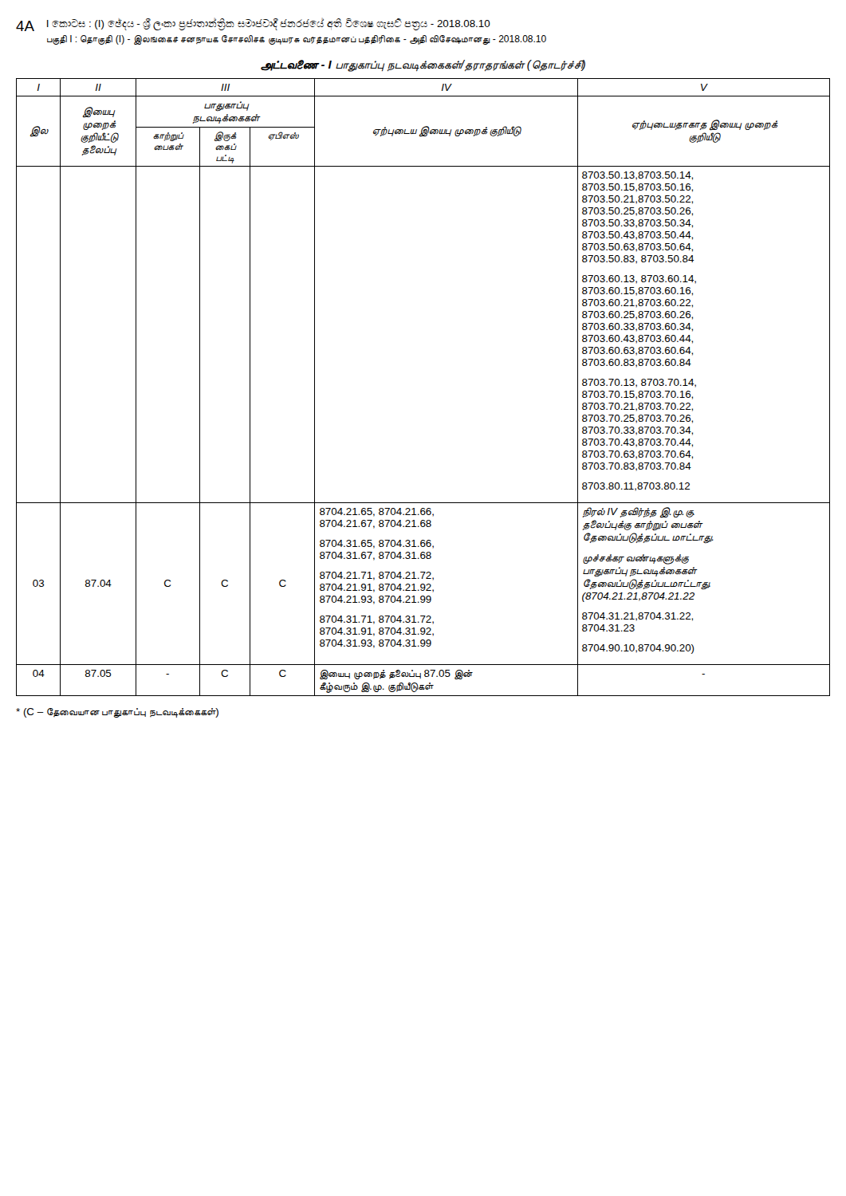4A
I කොටස : (I) ඡේදය - ශ්‍රී ලංකා ප්‍රජාතාන්ත්‍රික සමාජවාදී ජනරජයේ අති විශෙෂ ගැසට් පත්‍රය - 2018.08.10
பகுதி I : தொகுதி (I) - இலங்கைச் சனநாயக சோசலிசக் குடியரசு வர்த்தமானப் பத்திரிகை - அதி விசேஷமானது - 2018.08.10
அட்டவணை - I பாதுகாப்பு நடவடிக்கைகள்/தராதரங்கள் (தொடர்ச்சி)
| I | II | III | IV | V |
| இல | இயைபு முறைக் குறியீட்டு தலைப்பு | பாதுகாப்பு நடவடிக்கைகள் | ஏற்புடைய இயைபு முறைக் குறியீடு | ஏற்புடையதாகாத இயைபு முறைக் குறியீடு |
| காற்றுப் பைகள் | இருக் கைப் பட்டி | ஏபிஎஸ் |
| | | | | | | 8703.50.13,8703.50.14, 8703.50.15,8703.50.16, 8703.50.21,8703.50.22, 8703.50.25,8703.50.26, 8703.50.33,8703.50.34, 8703.50.43,8703.50.44, 8703.50.63,8703.50.64, 8703.50.83, 8703.50.84 8703.60.13, 8703.60.14, 8703.60.15,8703.60.16, 8703.60.21,8703.60.22, 8703.60.25,8703.60.26, 8703.60.33,8703.60.34, 8703.60.43,8703.60.44, 8703.60.63,8703.60.64, 8703.60.83,8703.60.84 8703.70.13, 8703.70.14, 8703.70.15,8703.70.16, 8703.70.21,8703.70.22, 8703.70.25,8703.70.26, 8703.70.33,8703.70.34, 8703.70.43,8703.70.44, 8703.70.63,8703.70.64, 8703.70.83,8703.70.84 8703.80.11,8703.80.12 |
| 03 | 87.04 | C | C | C | 8704.21.65, 8704.21.66, 8704.21.67, 8704.21.68 8704.31.65, 8704.31.66, 8704.31.67, 8704.31.68 8704.21.71, 8704.21.72, 8704.21.91, 8704.21.92, 8704.21.93, 8704.21.99 8704.31.71, 8704.31.72, 8704.31.91, 8704.31.92, 8704.31.93, 8704.31.99 | நிரல் IV தவிர்ந்த இ.மு.கு. தலைப்புக்கு காற்றுப் பைகள் தேவைப்படுத்தப்பட மாட்டாது. முச்சக்கர வண்டிகளுக்கு பாதுகாப்பு நடவடிக்கைகள் தேவைப்படுத்தப்படமாட்டாது. (8704.21.21,8704.21.22 8704.31.21,8704.31.22, 8704.31.23 8704.90.10,8704.90.20) |
| 04 | 87.05 | - | C | C | இயைபு முறைத் தலைப்பு 87.05 இன் கீழ்வரும் இ.மு. குறியீடுகள் | - |
* (C – தேவையான பாதுகாப்பு நடவடிக்கைகள்)